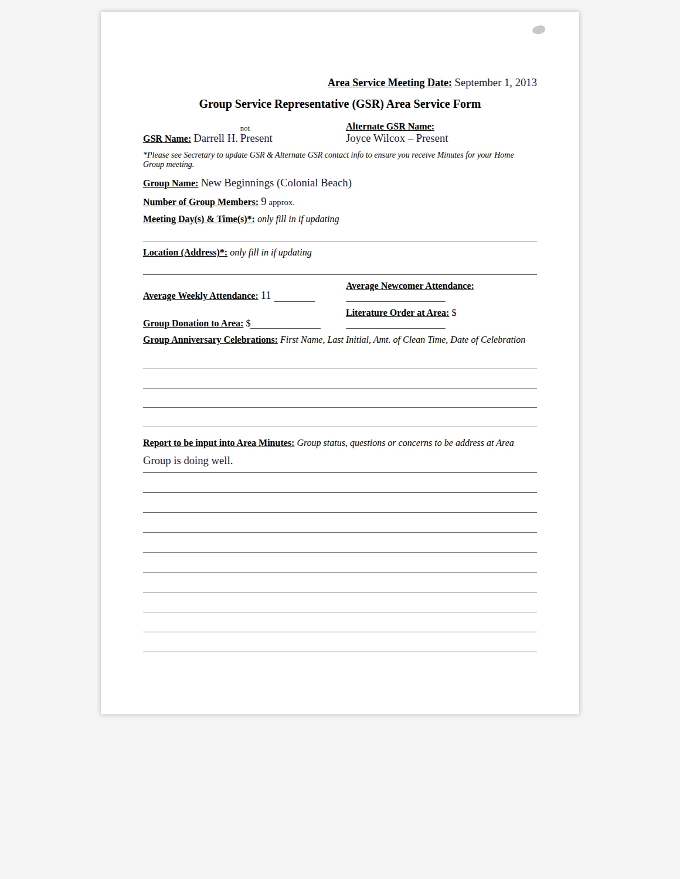Area Service Meeting Date: September 1, 2013
Group Service Representative (GSR) Area Service Form
GSR Name: Darrell H. not Present
Alternate GSR Name: Joyce Wilcox – Present
*Please see Secretary to update GSR & Alternate GSR contact info to ensure you receive Minutes for your Home Group meeting.
Group Name: New Beginnings (Colonial Beach)
Number of Group Members: 9 approx.
Meeting Day(s) & Time(s)*: only fill in if updating
Location (Address)*: only fill in if updating
Average Weekly Attendance: 11
Average Newcomer Attendance:
Group Donation to Area: $
Literature Order at Area: $
Group Anniversary Celebrations: First Name, Last Initial, Amt. of Clean Time, Date of Celebration
Report to be input into Area Minutes: Group status, questions or concerns to be address at Area
Group is doing well.